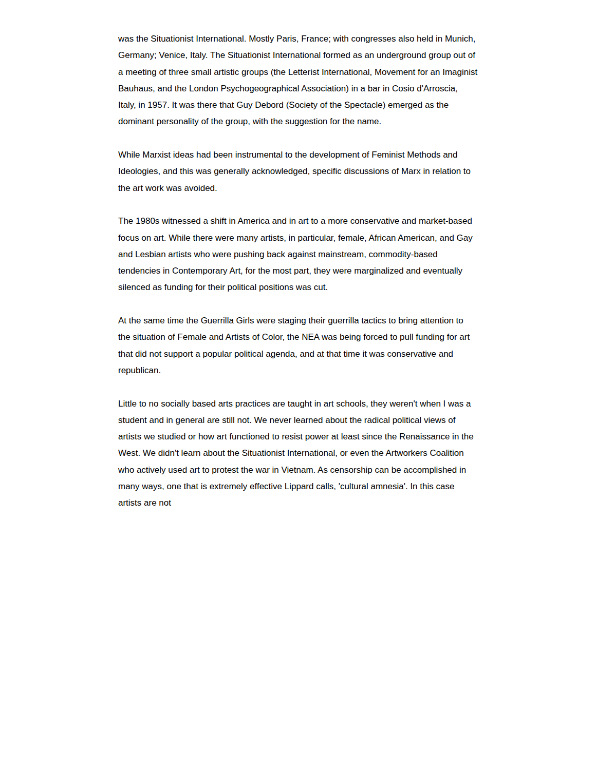was the Situationist International. Mostly Paris, France; with congresses also held in Munich, Germany; Venice, Italy. The Situationist International formed as an underground group out of a meeting of three small artistic groups (the Letterist International, Movement for an Imaginist Bauhaus, and the London Psychogeographical Association) in a bar in Cosio d'Arroscia, Italy, in 1957. It was there that Guy Debord (Society of the Spectacle) emerged as the dominant personality of the group, with the suggestion for the name.
While Marxist ideas had been instrumental to the development of Feminist Methods and Ideologies, and this was generally acknowledged, specific discussions of Marx in relation to the art work was avoided.
The 1980s witnessed a shift in America and in art to a more conservative and market-based focus on art. While there were many artists, in particular, female, African American, and Gay and Lesbian artists who were pushing back against mainstream, commodity-based tendencies in Contemporary Art, for the most part, they were marginalized and eventually silenced as funding for their political positions was cut.
At the same time the Guerrilla Girls were staging their guerrilla tactics to bring attention to the situation of Female and Artists of Color, the NEA was being forced to pull funding for art that did not support a popular political agenda, and at that time it was conservative and republican.
Little to no socially based arts practices are taught in art schools, they weren't when I was a student and in general are still not. We never learned about the radical political views of artists we studied or how art functioned to resist power at least since the Renaissance in the West. We didn't learn about the Situationist International, or even the Artworkers Coalition who actively used art to protest the war in Vietnam. As censorship can be accomplished in many ways, one that is extremely effective Lippard calls, 'cultural amnesia'. In this case artists are not